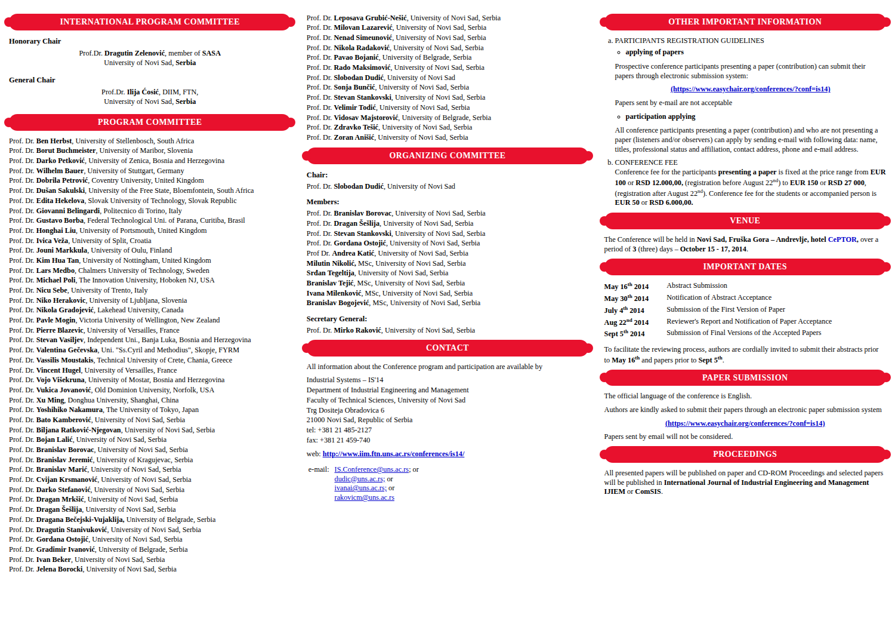International Program Committee
Honorary Chair
Prof.Dr. Dragutin Zelenović, member of SASA
University of Novi Sad, Serbia
General Chair
Prof.Dr. Ilija Ćosić, DIIM, FTN,
University of Novi Sad, Serbia
Program Committee
Prof. Dr. Ben Herbst, University of Stellenbosch, South Africa
Prof. Dr. Borut Buchmeister, University of Maribor, Slovenia
Prof. Dr. Darko Petković, University of Zenica, Bosnia and Herzegovina
Prof. Dr. Wilhelm Bauer, University of Stuttgart, Germany
Prof. Dr. Dobrila Petrović, Coventry University, United Kingdom
Prof. Dr. Dušan Sakulski, University of the Free State, Bloemfontein, South Africa
Prof. Dr. Edita Hekelova, Slovak University of Technology, Slovak Republic
Prof. Dr. Giovanni Belingardi, Politecnico di Torino, Italy
Prof. Dr. Gustavo Borba, Federal Technological Uni. of Parana, Curitiba, Brasil
Prof. Dr. Honghai Liu, University of Portsmouth, United Kingdom
Prof. Dr. Ivica Veža, University of Split, Croatia
Prof. Dr. Jouni Markkula, University of Oulu, Finland
Prof. Dr. Kim Hua Tan, University of Nottingham, United Kingdom
Prof. Dr. Lars Medbo, Chalmers University of Technology, Sweden
Prof. Dr. Michael Poli, The Innovation University, Hoboken NJ, USA
Prof. Dr. Nicu Sebe, University of Trento, Italy
Prof. Dr. Niko Herakovic, University of Ljubljana, Slovenia
Prof. Dr. Nikola Gradojević, Lakehead University, Canada
Prof. Dr. Pavle Mogin, Victoria University of Wellington, New Zealand
Prof. Dr. Pierre Blazevic, University of Versailles, France
Prof. Dr. Stevan Vasiljev, Independent Uni., Banja Luka, Bosnia and Herzegovina
Prof. Dr. Valentina Gečevska, Uni. "Ss.Cyril and Methodius", Skopje, FYRM
Prof. Dr. Vassilis Moustakis, Technical University of Crete, Chania, Greece
Prof. Dr. Vincent Hugel, University of Versailles, France
Prof. Dr. Vojo Višekruna, University of Mostar, Bosnia and Herzegovina
Prof. Dr. Vukica Jovanović, Old Dominion University, Norfolk, USA
Prof. Dr. Xu Ming, Donghua University, Shanghai, China
Prof. Dr. Yoshihiko Nakamura, The University of Tokyo, Japan
Prof. Dr. Bato Kamberović, University of Novi Sad, Serbia
Prof. Dr. Biljana Ratković-Njegovan, University of Novi Sad, Serbia
Prof. Dr. Bojan Lalić, University of Novi Sad, Serbia
Prof. Dr. Branislav Borovac, University of Novi Sad, Serbia
Prof. Dr. Branislav Jeremić, University of Kragujevac, Serbia
Prof. Dr. Branislav Marić, University of Novi Sad, Serbia
Prof. Dr. Cvijan Krsmanović, University of Novi Sad, Serbia
Prof. Dr. Darko Stefanović, University of Novi Sad, Serbia
Prof. Dr. Dragan Mrkšić, University of Novi Sad, Serbia
Prof. Dr. Dragan Šešlija, University of Novi Sad, Serbia
Prof. Dr. Dragana Bečejski-Vujaklija, University of Belgrade, Serbia
Prof. Dr. Dragutin Stanivuković, University of Novi Sad, Serbia
Prof. Dr. Gordana Ostojić, University of Novi Sad, Serbia
Prof. Dr. Gradimir Ivanović, University of Belgrade, Serbia
Prof. Dr. Ivan Beker, University of Novi Sad, Serbia
Prof. Dr. Jelena Borocki, University of Novi Sad, Serbia
Prof. Dr. Leposava Grubić-Nešić, University of Novi Sad, Serbia
Prof. Dr. Milovan Lazarević, University of Novi Sad, Serbia
Prof. Dr. Nenad Simeunović, University of Novi Sad, Serbia
Prof. Dr. Nikola Radaković, University of Novi Sad, Serbia
Prof. Dr. Pavao Bojanić, University of Belgrade, Serbia
Prof. Dr. Rado Maksimović, University of Novi Sad, Serbia
Prof. Dr. Slobodan Dudić, University of Novi Sad
Prof. Dr. Sonja Bunčić, University of Novi Sad, Serbia
Prof. Dr. Stevan Stankovski, University of Novi Sad, Serbia
Prof. Dr. Velimir Todić, University of Novi Sad, Serbia
Prof. Dr. Vidosav Majstorović, University of Belgrade, Serbia
Prof. Dr. Zdravko Tešić, University of Novi Sad, Serbia
Prof. Dr. Zoran Anišić, University of Novi Sad, Serbia
Organizing Committee
Chair:
Prof. Dr. Slobodan Dudić, University of Novi Sad
Members:
Prof. Dr. Branislav Borovac, University of Novi Sad, Serbia
Prof. Dr. Dragan Šešlija, University of Novi Sad, Serbia
Prof. Dr. Stevan Stankovski, University of Novi Sad, Serbia
Prof. Dr. Gordana Ostojić, University of Novi Sad, Serbia
Prof Dr. Andrea Katić, University of Novi Sad, Serbia
Milutin Nikolić, MSc, University of Novi Sad, Serbia
Srđan Tegeltija, University of Novi Sad, Serbia
Branislav Tejić, MSc, University of Novi Sad, Serbia
Ivana Milenković, MSc, University of Novi Sad, Serbia
Branislav Bogojević, MSc, University of Novi Sad, Serbia
Secretary General:
Prof. Dr. Mirko Raković, University of Novi Sad, Serbia
Contact
All information about the Conference program and participation are available by
Industrial Systems – IS'14
Department of Industrial Engineering and Management
Faculty of Technical Sciences, University of Novi Sad
Trg Dositeja Obradovica 6
21000 Novi Sad, Republic of Serbia
tel: +381 21 485-2127
fax: +381 21 459-740
web: http://www.iim.ftn.uns.ac.rs/conferences/is14/
| e-mail: | IS.Conference@uns.ac.rs ; or dudic@uns.ac.rs; or ivanai@uns.ac.rs; or rakovicm@uns.ac.rs |
Other Important Information
PARTICIPANTS REGISTRATION GUIDELINES
applying of papers
Prospective conference participants presenting a paper (contribution) can submit their papers through electronic submission system:
(https://www.easychair.org/conferences/?conf=is14)
Papers sent by e-mail are not acceptable
participation applying
All conference participants presenting a paper (contribution) and who are not presenting a paper (listeners and/or observers) can apply by sending e-mail with following data: name, titles, professional status and affiliation, contact address, phone and e-mail address.
CONFERENCE FEE
Conference fee for the participants presenting a paper is fixed at the price range from EUR 100 or RSD 12.000,00, (registration before August 22nd) to EUR 150 or RSD 27 000, (registration after August 22nd). Conference fee for the students or accompanied person is EUR 50 or RSD 6.000,00.
Venue
The Conference will be held in Novi Sad, Fruška Gora – Andrevlje, hotel CePTOR, over a period of 3 (three) days – October 15 - 17, 2014.
Important Dates
| May 16 th 2014 | Abstract Submission |
| May 30 th 2014 | Notification of Abstract Acceptance |
| July 4 th 2014 | Submission of the First Version of Paper |
| Aug 22 nd 2014 | Reviewer's Report and Notification of Paper Acceptance |
| Sept 5 th 2014 | Submission of Final Versions of the Accepted Papers |
To facilitate the reviewing process, authors are cordially invited to submit their abstracts prior to May 16th and papers prior to Sept 5th.
Paper Submission
The official language of the conference is English.
Authors are kindly asked to submit their papers through an electronic paper submission system
(https://www.easychair.org/conferences/?conf=is14)
Papers sent by email will not be considered.
Proceedings
All presented papers will be published on paper and CD-ROM Proceedings and selected papers will be published in International Journal of Industrial Engineering and Management IJIEM or ComSIS.